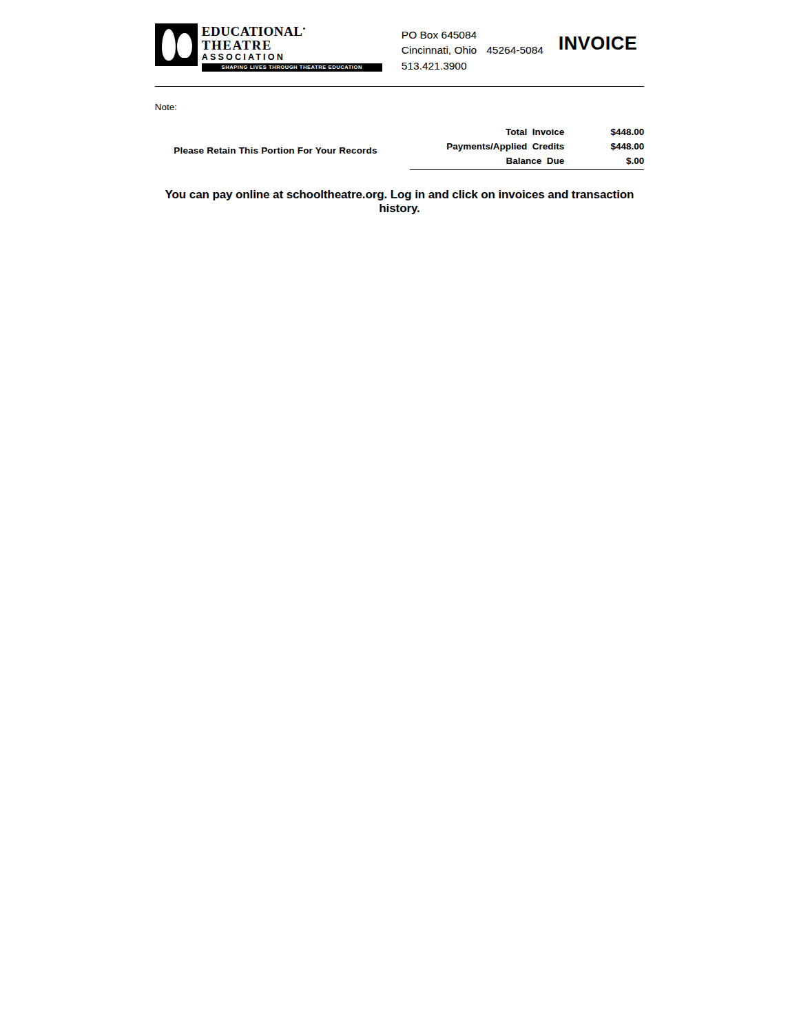EDUCATIONAL•
THEATRE
ASSOCIATION
SHAPING LIVES THROUGH THEATRE EDUCATION
PO Box 645084
Cincinnati, Ohio45264-5084
513.421.3900
INVOICE
Note:
Please Retain This Portion For Your Records
| Total Invoice | $448.00 |
| Payments/Applied Credits | $448.00 |
| Balance Due | $.00 |
You can pay online at schooltheatre.org. Log in and click on invoices and transaction history.